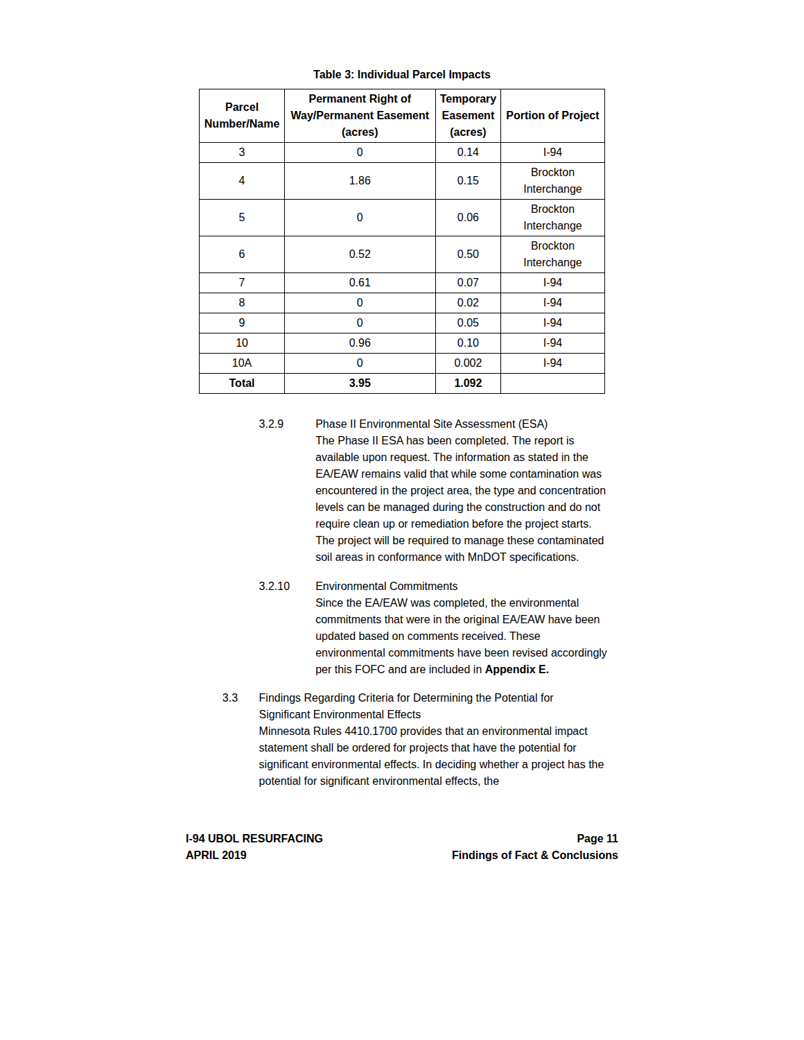Table 3: Individual Parcel Impacts
| Parcel Number/Name | Permanent Right of Way/Permanent Easement (acres) | Temporary Easement (acres) | Portion of Project |
| --- | --- | --- | --- |
| 3 | 0 | 0.14 | I-94 |
| 4 | 1.86 | 0.15 | Brockton Interchange |
| 5 | 0 | 0.06 | Brockton Interchange |
| 6 | 0.52 | 0.50 | Brockton Interchange |
| 7 | 0.61 | 0.07 | I-94 |
| 8 | 0 | 0.02 | I-94 |
| 9 | 0 | 0.05 | I-94 |
| 10 | 0.96 | 0.10 | I-94 |
| 10A | 0 | 0.002 | I-94 |
| Total | 3.95 | 1.092 | |
3.2.9
Phase II Environmental Site Assessment (ESA)
The Phase II ESA has been completed. The report is available upon request. The information as stated in the EA/EAW remains valid that while some contamination was encountered in the project area, the type and concentration levels can be managed during the construction and do not require clean up or remediation before the project starts. The project will be required to manage these contaminated soil areas in conformance with MnDOT specifications.
3.2.10
Environmental Commitments
Since the EA/EAW was completed, the environmental commitments that were in the original EA/EAW have been updated based on comments received. These environmental commitments have been revised accordingly per this FOFC and are included in Appendix E.
3.3
Findings Regarding Criteria for Determining the Potential for Significant Environmental Effects
Minnesota Rules 4410.1700 provides that an environmental impact statement shall be ordered for projects that have the potential for significant environmental effects. In deciding whether a project has the potential for significant environmental effects, the
I-94 UBOL RESURFACING APRIL 2019
Page 11 Findings of Fact & Conclusions